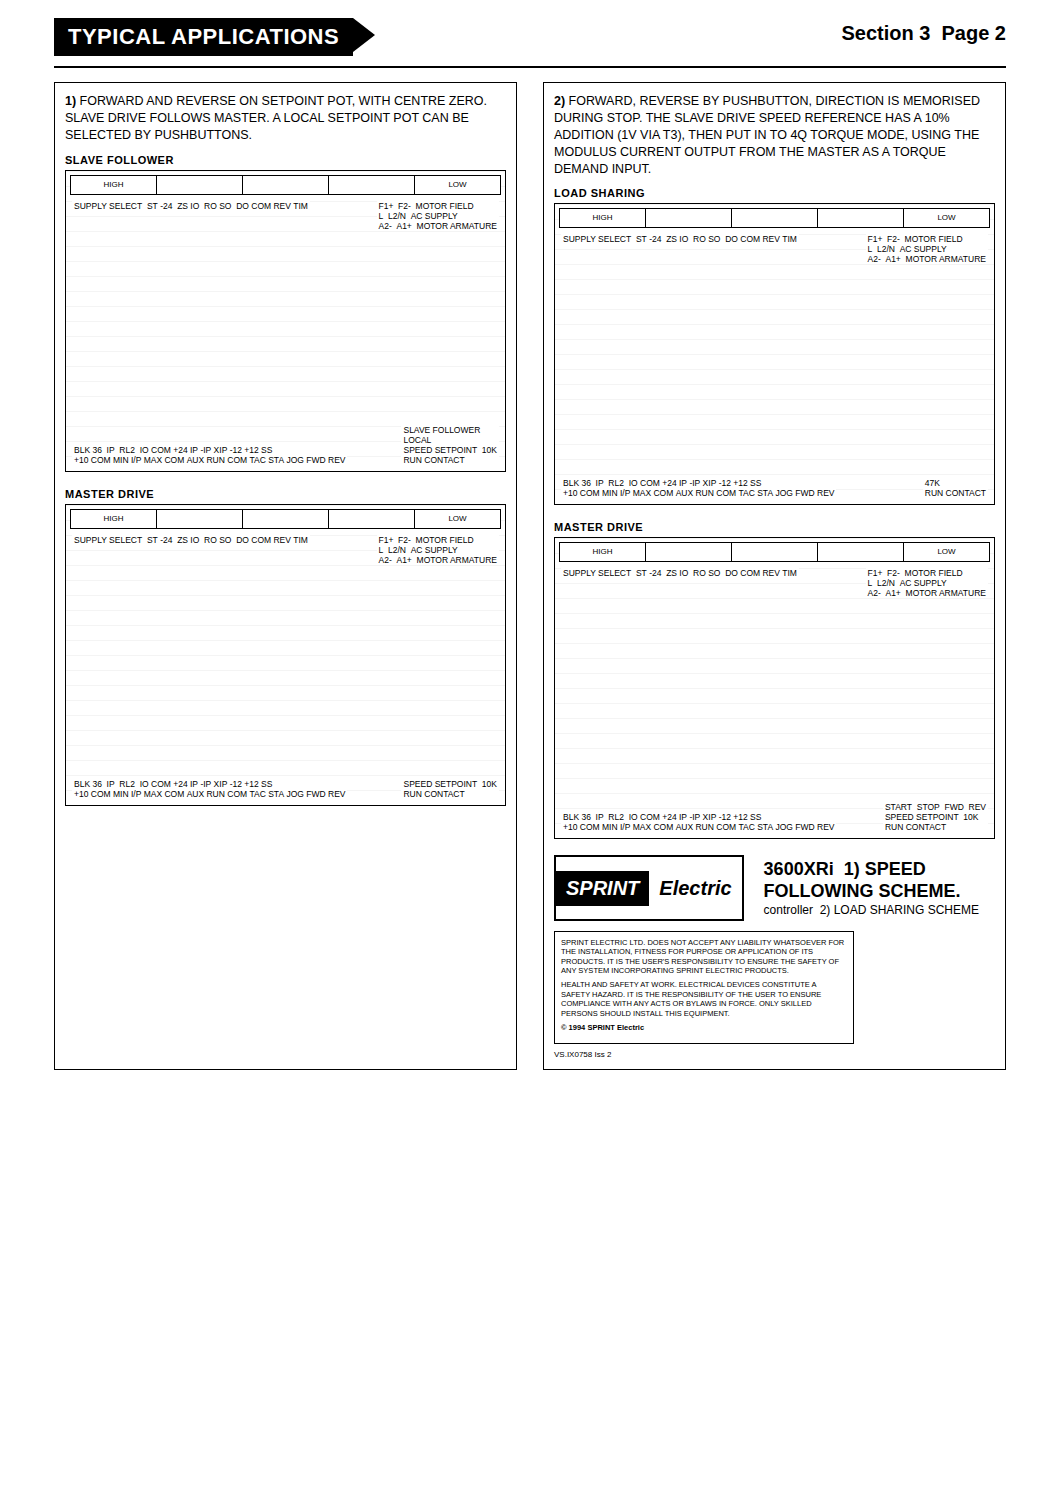TYPICAL APPLICATIONS
Section 3 Page 2
1) FORWARD AND REVERSE ON SETPOINT POT, WITH CENTRE ZERO. SLAVE DRIVE FOLLOWS MASTER. A LOCAL SETPOINT POT CAN BE SELECTED BY PUSHBUTTONS.
SLAVE FOLLOWER
HIGH LOW
SUPPLY SELECT ST -24 ZS IO RO SO DO COM REV TIM
F1+ F2- MOTOR FIELD
L L2/N AC SUPPLY
A2- A1+ MOTOR ARMATURE
BLK 36 IP RL2 IO COM +24 IP -IP XIP -12 +12 SS
+10 COM MIN I/P MAX COM AUX RUN COM TAC STA JOG FWD REV
SLAVE FOLLOWER
LOCAL
SPEED SETPOINT 10K
RUN CONTACT
MASTER DRIVE
HIGH LOW
SUPPLY SELECT ST -24 ZS IO RO SO DO COM REV TIM
F1+ F2- MOTOR FIELD
L L2/N AC SUPPLY
A2- A1+ MOTOR ARMATURE
BLK 36 IP RL2 IO COM +24 IP -IP XIP -12 +12 SS
+10 COM MIN I/P MAX COM AUX RUN COM TAC STA JOG FWD REV
SPEED SETPOINT 10K
RUN CONTACT
2) FORWARD, REVERSE BY PUSHBUTTON, DIRECTION IS MEMORISED DURING STOP. THE SLAVE DRIVE SPEED REFERENCE HAS A 10% ADDITION (1V VIA T3), THEN PUT IN TO 4Q TORQUE MODE, USING THE MODULUS CURRENT OUTPUT FROM THE MASTER AS A TORQUE DEMAND INPUT.
LOAD SHARING
HIGH LOW
SUPPLY SELECT ST -24 ZS IO RO SO DO COM REV TIM
F1+ F2- MOTOR FIELD
L L2/N AC SUPPLY
A2- A1+ MOTOR ARMATURE
BLK 36 IP RL2 IO COM +24 IP -IP XIP -12 +12 SS
+10 COM MIN I/P MAX COM AUX RUN COM TAC STA JOG FWD REV
47K
RUN CONTACT
MASTER DRIVE
HIGH LOW
SUPPLY SELECT ST -24 ZS IO RO SO DO COM REV TIM
F1+ F2- MOTOR FIELD
L L2/N AC SUPPLY
A2- A1+ MOTOR ARMATURE
BLK 36 IP RL2 IO COM +24 IP -IP XIP -12 +12 SS
+10 COM MIN I/P MAX COM AUX RUN COM TAC STA JOG FWD REV
START STOP FWD REV
SPEED SETPOINT 10K
RUN CONTACT
SPRINT
Electric
3600XRi 1) SPEED FOLLOWING SCHEME. controller 2) LOAD SHARING SCHEME
SPRINT ELECTRIC LTD. DOES NOT ACCEPT ANY LIABILITY WHATSOEVER FOR THE INSTALLATION, FITNESS FOR PURPOSE OR APPLICATION OF ITS PRODUCTS. IT IS THE USER'S RESPONSIBILITY TO ENSURE THE SAFETY OF ANY SYSTEM INCORPORATING SPRINT ELECTRIC PRODUCTS.
HEALTH AND SAFETY AT WORK. ELECTRICAL DEVICES CONSTITUTE A SAFETY HAZARD. IT IS THE RESPONSIBILITY OF THE USER TO ENSURE COMPLIANCE WITH ANY ACTS OR BYLAWS IN FORCE. ONLY SKILLED PERSONS SHOULD INSTALL THIS EQUIPMENT.
© 1994 SPRINT Electric
VS.IX0758 Iss 2